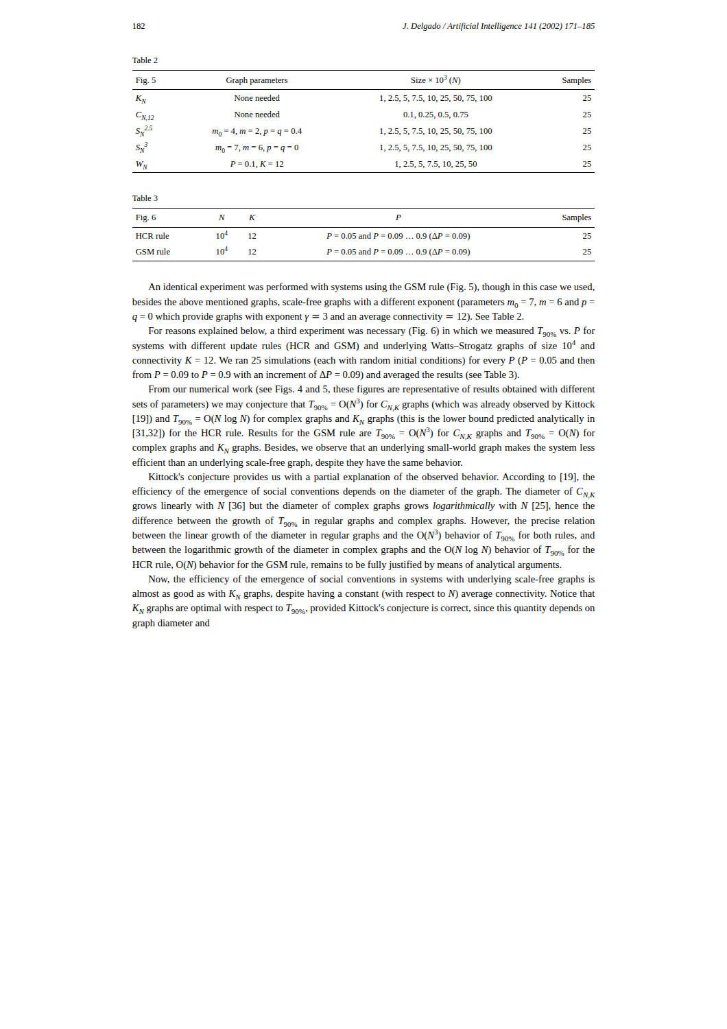182 J. Delgado / Artificial Intelligence 141 (2002) 171–185
Table 2
| Fig. 5 | Graph parameters | Size × 10 3 ( N ) | Samples |
| --- | --- | --- | --- |
| K N | None needed | 1, 2.5, 5, 7.5, 10, 25, 50, 75, 100 | 25 |
| C N,12 | None needed | 0.1, 0.25, 0.5, 0.75 | 25 |
| S N 2.5 | m 0 = 4, m = 2, p = q = 0.4 | 1, 2.5, 5, 7.5, 10, 25, 50, 75, 100 | 25 |
| S N 3 | m 0 = 7, m = 6, p = q = 0 | 1, 2.5, 5, 7.5, 10, 25, 50, 75, 100 | 25 |
| W N | P = 0.1, K = 12 | 1, 2.5, 5, 7.5, 10, 25, 50 | 25 |
Table 3
| Fig. 6 | N | K | P | Samples |
| --- | --- | --- | --- | --- |
| HCR rule | 10 4 | 12 | P = 0.05 and P = 0.09 … 0.9 (Δ P = 0.09) | 25 |
| GSM rule | 10 4 | 12 | P = 0.05 and P = 0.09 … 0.9 (Δ P = 0.09) | 25 |
An identical experiment was performed with systems using the GSM rule (Fig. 5), though in this case we used, besides the above mentioned graphs, scale-free graphs with a different exponent (parameters m0 = 7, m = 6 and p = q = 0 which provide graphs with exponent γ ≃ 3 and an average connectivity ≃ 12). See Table 2.
For reasons explained below, a third experiment was necessary (Fig. 6) in which we measured T90% vs. P for systems with different update rules (HCR and GSM) and underlying Watts–Strogatz graphs of size 104 and connectivity K = 12. We ran 25 simulations (each with random initial conditions) for every P (P = 0.05 and then from P = 0.09 to P = 0.9 with an increment of ΔP = 0.09) and averaged the results (see Table 3).
From our numerical work (see Figs. 4 and 5, these figures are representative of results obtained with different sets of parameters) we may conjecture that T90% = O(N3) for CN,K graphs (which was already observed by Kittock [19]) and T90% = O(N log N) for complex graphs and KN graphs (this is the lower bound predicted analytically in [31,32]) for the HCR rule. Results for the GSM rule are T90% = O(N3) for CN,K graphs and T90% = O(N) for complex graphs and KN graphs. Besides, we observe that an underlying small-world graph makes the system less efficient than an underlying scale-free graph, despite they have the same behavior.
Kittock's conjecture provides us with a partial explanation of the observed behavior. According to [19], the efficiency of the emergence of social conventions depends on the diameter of the graph. The diameter of CN,K grows linearly with N [36] but the diameter of complex graphs grows logarithmically with N [25], hence the difference between the growth of T90% in regular graphs and complex graphs. However, the precise relation between the linear growth of the diameter in regular graphs and the O(N3) behavior of T90% for both rules, and between the logarithmic growth of the diameter in complex graphs and the O(N log N) behavior of T90% for the HCR rule, O(N) behavior for the GSM rule, remains to be fully justified by means of analytical arguments.
Now, the efficiency of the emergence of social conventions in systems with underlying scale-free graphs is almost as good as with KN graphs, despite having a constant (with respect to N) average connectivity. Notice that KN graphs are optimal with respect to T90%, provided Kittock's conjecture is correct, since this quantity depends on graph diameter and